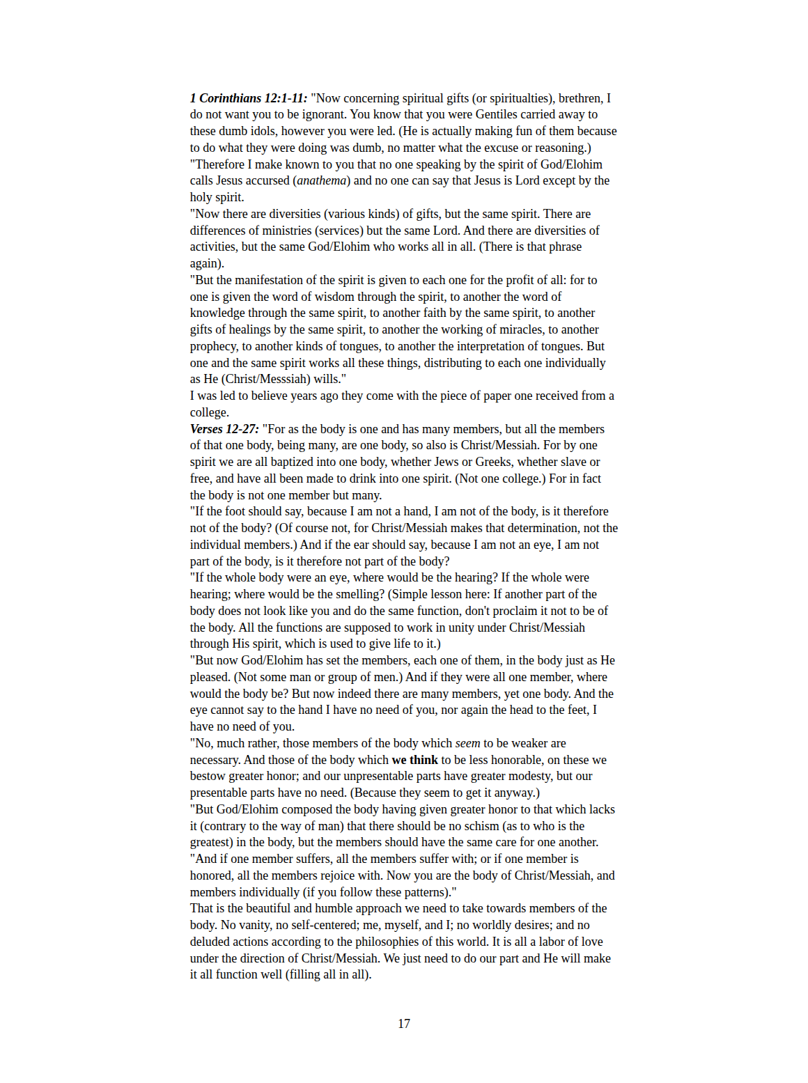1 Corinthians 12:1-11: "Now concerning spiritual gifts (or spiritualties), brethren, I do not want you to be ignorant. You know that you were Gentiles carried away to these dumb idols, however you were led. (He is actually making fun of them because to do what they were doing was dumb, no matter what the excuse or reasoning.)
"Therefore I make known to you that no one speaking by the spirit of God/Elohim calls Jesus accursed (anathema) and no one can say that Jesus is Lord except by the holy spirit.
"Now there are diversities (various kinds) of gifts, but the same spirit. There are differences of ministries (services) but the same Lord. And there are diversities of activities, but the same God/Elohim who works all in all. (There is that phrase again).
"But the manifestation of the spirit is given to each one for the profit of all: for to one is given the word of wisdom through the spirit, to another the word of knowledge through the same spirit, to another faith by the same spirit, to another gifts of healings by the same spirit, to another the working of miracles, to another prophecy, to another kinds of tongues, to another the interpretation of tongues. But one and the same spirit works all these things, distributing to each one individually as He (Christ/Messsiah) wills."
I was led to believe years ago they come with the piece of paper one received from a college.
Verses 12-27: "For as the body is one and has many members, but all the members of that one body, being many, are one body, so also is Christ/Messiah. For by one spirit we are all baptized into one body, whether Jews or Greeks, whether slave or free, and have all been made to drink into one spirit. (Not one college.) For in fact the body is not one member but many.
"If the foot should say, because I am not a hand, I am not of the body, is it therefore not of the body? (Of course not, for Christ/Messiah makes that determination, not the individual members.) And if the ear should say, because I am not an eye, I am not part of the body, is it therefore not part of the body?
"If the whole body were an eye, where would be the hearing? If the whole were hearing; where would be the smelling? (Simple lesson here: If another part of the body does not look like you and do the same function, don't proclaim it not to be of the body. All the functions are supposed to work in unity under Christ/Messiah through His spirit, which is used to give life to it.)
"But now God/Elohim has set the members, each one of them, in the body just as He pleased. (Not some man or group of men.) And if they were all one member, where would the body be? But now indeed there are many members, yet one body. And the eye cannot say to the hand I have no need of you, nor again the head to the feet, I have no need of you.
"No, much rather, those members of the body which seem to be weaker are necessary. And those of the body which we think to be less honorable, on these we bestow greater honor; and our unpresentable parts have greater modesty, but our presentable parts have no need. (Because they seem to get it anyway.)
"But God/Elohim composed the body having given greater honor to that which lacks it (contrary to the way of man) that there should be no schism (as to who is the greatest) in the body, but the members should have the same care for one another.
"And if one member suffers, all the members suffer with; or if one member is honored, all the members rejoice with. Now you are the body of Christ/Messiah, and members individually (if you follow these patterns)."
That is the beautiful and humble approach we need to take towards members of the body. No vanity, no self-centered; me, myself, and I; no worldly desires; and no deluded actions according to the philosophies of this world. It is all a labor of love under the direction of Christ/Messiah. We just need to do our part and He will make it all function well (filling all in all).
17